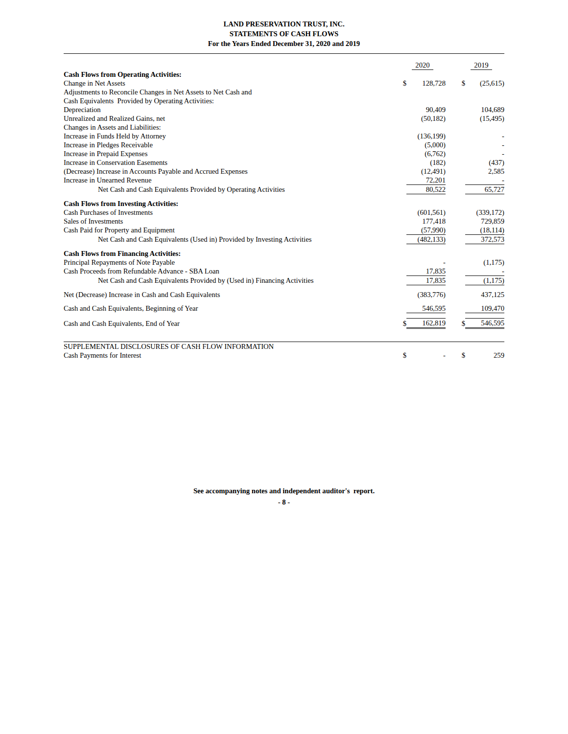LAND PRESERVATION TRUST, INC.
STATEMENTS OF CASH FLOWS
For the Years Ended December 31, 2020 and 2019
| | | 2020 | | 2019 |
| Cash Flows from Operating Activities: | | | | | | |
| Change in Net Assets | | $ | 128,728 | | $ | (25,615) |
| Adjustments to Reconcile Changes in Net Assets to Net Cash and | | | | | | |
| Cash Equivalents Provided by Operating Activities: | | | | | | |
| Depreciation | | | 90,409 | | | 104,689 |
| Unrealized and Realized Gains, net | | | (50,182) | | | (15,495) |
| Changes in Assets and Liabilities: | | | | | | |
| Increase in Funds Held by Attorney | | | (136,199) | | | - |
| Increase in Pledges Receivable | | | (5,000) | | | - |
| Increase in Prepaid Expenses | | | (6,762) | | | - |
| Increase in Conservation Easements | | | (182) | | | (437) |
| (Decrease) Increase in Accounts Payable and Accrued Expenses | | | (12,491) | | | 2,585 |
| Increase in Unearned Revenue | | | 72,201 | | | - |
| Net Cash and Cash Equivalents Provided by Operating Activities | | | 80,522 | | | 65,727 |
| Cash Flows from Investing Activities: | | | | | | |
| Cash Purchases of Investments | | | (601,561) | | | (339,172) |
| Sales of Investments | | | 177,418 | | | 729,859 |
| Cash Paid for Property and Equipment | | | (57,990) | | | (18,114) |
| Net Cash and Cash Equivalents (Used in) Provided by Investing Activities | | | (482,133) | | | 372,573 |
| Cash Flows from Financing Activities: | | | | | | |
| Principal Repayments of Note Payable | | | - | | | (1,175) |
| Cash Proceeds from Refundable Advance - SBA Loan | | | 17,835 | | | - |
| Net Cash and Cash Equivalents Provided by (Used in) Financing Activities | | | 17,835 | | | (1,175) |
| Net (Decrease) Increase in Cash and Cash Equivalents | | | (383,776) | | | 437,125 |
| Cash and Cash Equivalents, Beginning of Year | | | 546,595 | | | 109,470 |
| Cash and Cash Equivalents, End of Year | | $ | 162,819 | | $ | 546,595 |
| SUPPLEMENTAL DISCLOSURES OF CASH FLOW INFORMATION | | | | | | |
| Cash Payments for Interest | | $ | - | | $ | 259 |
See accompanying notes and independent auditor's report.
- 8 -